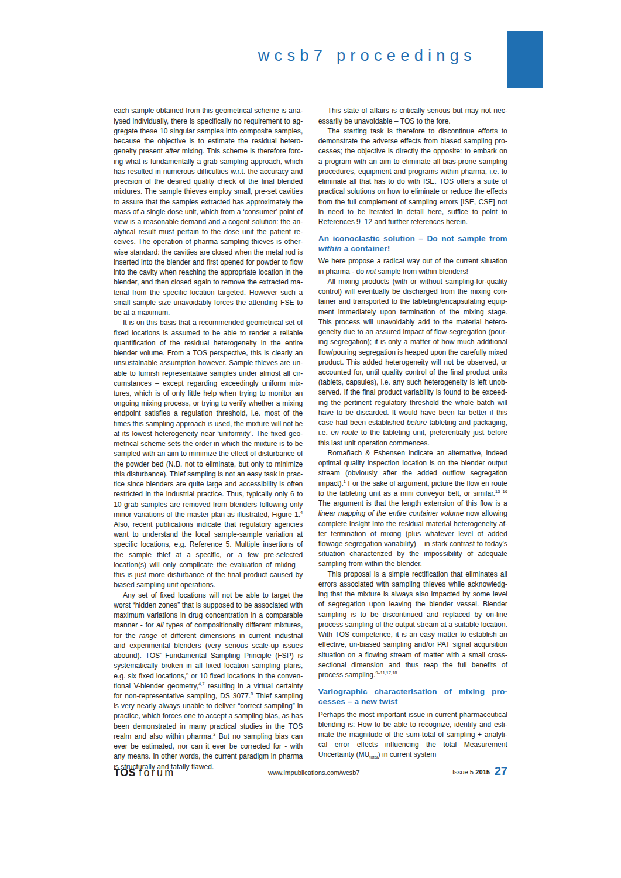wcsb7 proceedings
each sample obtained from this geometrical scheme is analysed individually, there is specifically no requirement to aggregate these 10 singular samples into composite samples, because the objective is to estimate the residual heterogeneity present after mixing. This scheme is therefore forcing what is fundamentally a grab sampling approach, which has resulted in numerous difficulties w.r.t. the accuracy and precision of the desired quality check of the final blended mixtures. The sample thieves employ small, pre-set cavities to assure that the samples extracted has approximately the mass of a single dose unit, which from a ‘consumer’ point of view is a reasonable demand and a cogent solution: the analytical result must pertain to the dose unit the patient receives. The operation of pharma sampling thieves is otherwise standard: the cavities are closed when the metal rod is inserted into the blender and first opened for powder to flow into the cavity when reaching the appropriate location in the blender, and then closed again to remove the extracted material from the specific location targeted. However such a small sample size unavoidably forces the attending FSE to be at a maximum.
It is on this basis that a recommended geometrical set of fixed locations is assumed to be able to render a reliable quantification of the residual heterogeneity in the entire blender volume. From a TOS perspective, this is clearly an unsustainable assumption however. Sample thieves are unable to furnish representative samples under almost all circumstances – except regarding exceedingly uniform mixtures, which is of only little help when trying to monitor an ongoing mixing process, or trying to verify whether a mixing endpoint satisfies a regulation threshold, i.e. most of the times this sampling approach is used, the mixture will not be at its lowest heterogeneity near ‘uniformity’. The fixed geometrical scheme sets the order in which the mixture is to be sampled with an aim to minimize the effect of disturbance of the powder bed (N.B. not to eliminate, but only to minimize this disturbance). Thief sampling is not an easy task in practice since blenders are quite large and accessibility is often restricted in the industrial practice. Thus, typically only 6 to 10 grab samples are removed from blenders following only minor variations of the master plan as illustrated, Figure 1.4 Also, recent publications indicate that regulatory agencies want to understand the local sample-sample variation at specific locations, e.g. Reference 5. Multiple insertions of the sample thief at a specific, or a few pre-selected location(s) will only complicate the evaluation of mixing – this is just more disturbance of the final product caused by biased sampling unit operations.
Any set of fixed locations will not be able to target the worst “hidden zones” that is supposed to be associated with maximum variations in drug concentration in a comparable manner - for all types of compositionally different mixtures, for the range of different dimensions in current industrial and experimental blenders (very serious scale-up issues abound). TOS’ Fundamental Sampling Principle (FSP) is systematically broken in all fixed location sampling plans, e.g. six fixed locations,6 or 10 fixed locations in the conventional V-blender geometry,4,7 resulting in a virtual certainty for non-representative sampling, DS 3077.8 Thief sampling is very nearly always unable to deliver “correct sampling” in practice, which forces one to accept a sampling bias, as has been demonstrated in many practical studies in the TOS realm and also within pharma.3 But no sampling bias can ever be estimated, nor can it ever be corrected for - with any means. In other words, the current paradigm in pharma is structurally and fatally flawed.
This state of affairs is critically serious but may not necessarily be unavoidable – TOS to the fore.
The starting task is therefore to discontinue efforts to demonstrate the adverse effects from biased sampling processes; the objective is directly the opposite: to embark on a program with an aim to eliminate all bias-prone sampling procedures, equipment and programs within pharma, i.e. to eliminate all that has to do with ISE. TOS offers a suite of practical solutions on how to eliminate or reduce the effects from the full complement of sampling errors [ISE, CSE] not in need to be iterated in detail here, suffice to point to References 9–12 and further references herein.
An iconoclastic solution – Do not sample from within a container!
We here propose a radical way out of the current situation in pharma - do not sample from within blenders!
All mixing products (with or without sampling-for-quality control) will eventually be discharged from the mixing container and transported to the tableting/encapsulating equipment immediately upon termination of the mixing stage. This process will unavoidably add to the material heterogeneity due to an assured impact of flow-segregation (pouring segregation); it is only a matter of how much additional flow/pouring segregation is heaped upon the carefully mixed product. This added heterogeneity will not be observed, or accounted for, until quality control of the final product units (tablets, capsules), i.e. any such heterogeneity is left unobserved. If the final product variability is found to be exceeding the pertinent regulatory threshold the whole batch will have to be discarded. It would have been far better if this case had been established before tableting and packaging, i.e. en route to the tableting unit, preferentially just before this last unit operation commences.
Romañach & Esbensen indicate an alternative, indeed optimal quality inspection location is on the blender output stream (obviously after the added outflow segregation impact).1 For the sake of argument, picture the flow en route to the tableting unit as a mini conveyor belt, or similar.13–16 The argument is that the length extension of this flow is a linear mapping of the entire container volume now allowing complete insight into the residual material heterogeneity after termination of mixing (plus whatever level of added flowage segregation variability) – in stark contrast to today’s situation characterized by the impossibility of adequate sampling from within the blender.
This proposal is a simple rectification that eliminates all errors associated with sampling thieves while acknowledging that the mixture is always also impacted by some level of segregation upon leaving the blender vessel. Blender sampling is to be discontinued and replaced by on-line process sampling of the output stream at a suitable location. With TOS competence, it is an easy matter to establish an effective, un-biased sampling and/or PAT signal acquisition situation on a flowing stream of matter with a small cross-sectional dimension and thus reap the full benefits of process sampling.9–11,17,18
Variographic characterisation of mixing processes – a new twist
Perhaps the most important issue in current pharmaceutical blending is: How to be able to recognize, identify and estimate the magnitude of the sum-total of sampling + analytical error effects influencing the total Measurement Uncertainty (MUtotal) in current system
TOS forum
www.impublications.com/wcsb7
Issue 5 201527